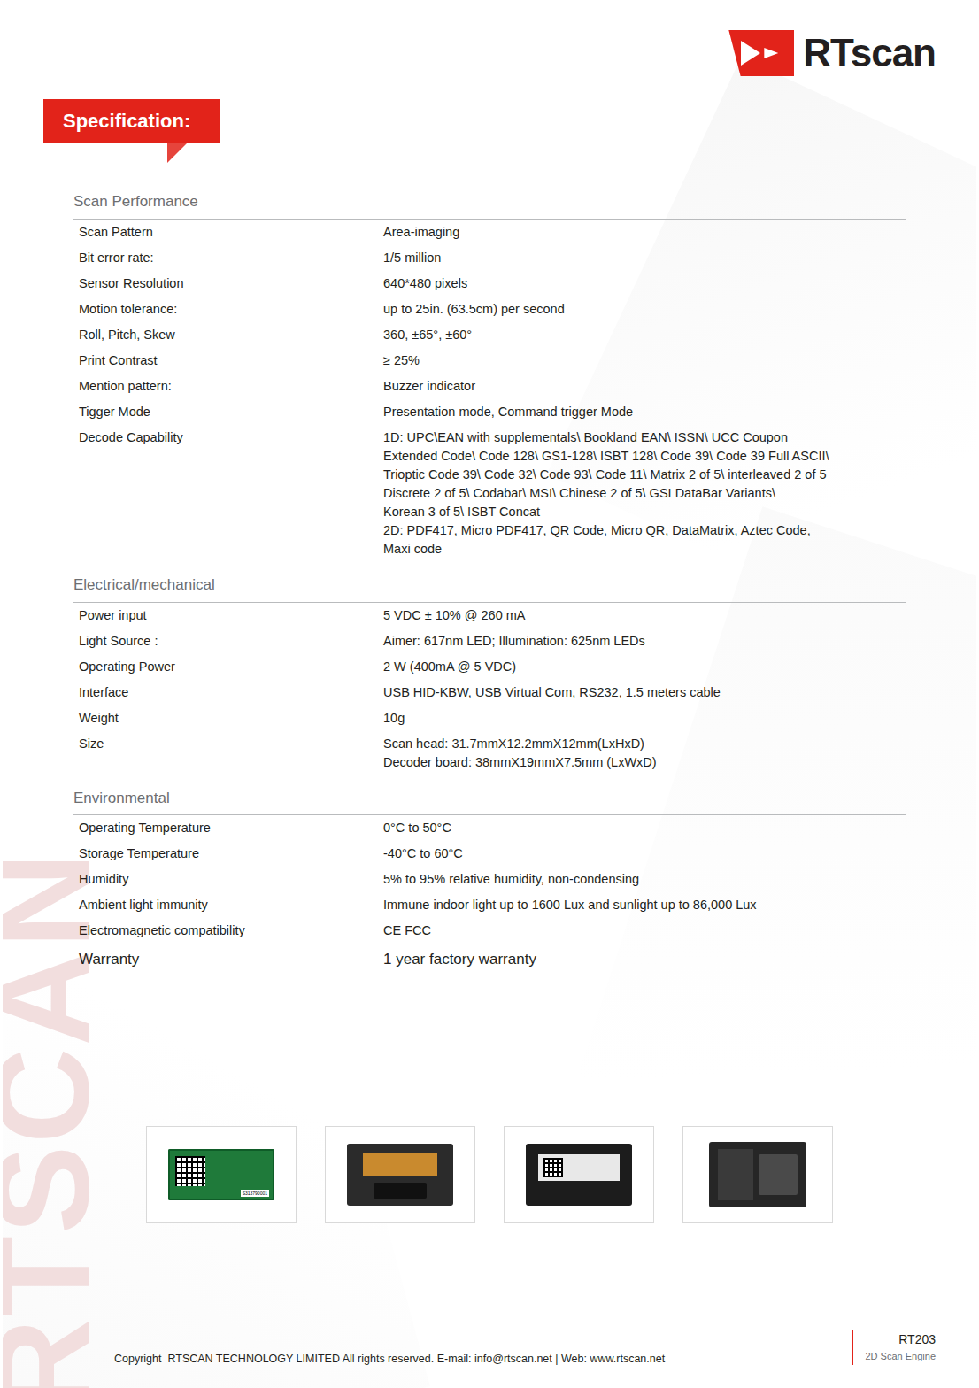RTSCAN
RTscan
Specification:
| Scan Performance |
| Scan Pattern | Area-imaging |
| Bit error rate: | 1/5 million |
| Sensor Resolution | 640*480 pixels |
| Motion tolerance: | up to 25in. (63.5cm) per second |
| Roll, Pitch, Skew | 360, ±65°, ±60° |
| Print Contrast | ≥ 25% |
| Mention pattern: | Buzzer indicator |
| Tigger Mode | Presentation mode, Command trigger Mode |
| Decode Capability | 1D: UPC\EAN with supplementals\ Bookland EAN\ ISSN\ UCC Coupon Extended Code\ Code 128\ GS1-128\ ISBT 128\ Code 39\ Code 39 Full ASCII\ Trioptic Code 39\ Code 32\ Code 93\ Code 11\ Matrix 2 of 5\ interleaved 2 of 5 Discrete 2 of 5\ Codabar\ MSI\ Chinese 2 of 5\ GSI DataBar Variants\ Korean 3 of 5\ ISBT Concat 2D: PDF417, Micro PDF417, QR Code, Micro QR, DataMatrix, Aztec Code, Maxi code |
| Electrical/mechanical |
| Power input | 5 VDC ± 10% @ 260 mA |
| Light Source : | Aimer: 617nm LED; Illumination: 625nm LEDs |
| Operating Power | 2 W (400mA @ 5 VDC) |
| Interface | USB HID-KBW, USB Virtual Com, RS232, 1.5 meters cable |
| Weight | 10g |
| Size | Scan head: 31.7mmX12.2mmX12mm(LxHxD) Decoder board: 38mmX19mmX7.5mm (LxWxD) |
| Environmental |
| Operating Temperature | 0°C to 50°C |
| Storage Temperature | -40°C to 60°C |
| Humidity | 5% to 95% relative humidity, non-condensing |
| Ambient light immunity | Immune indoor light up to 1600 Lux and sunlight up to 86,000 Lux |
| Electromagnetic compatibility | CE FCC |
| Warranty | 1 year factory warranty |
Copyright RTSCAN TECHNOLOGY LIMITED All rights reserved. E-mail: info@rtscan.net | Web: www.rtscan.net
RT203
2D Scan Engine